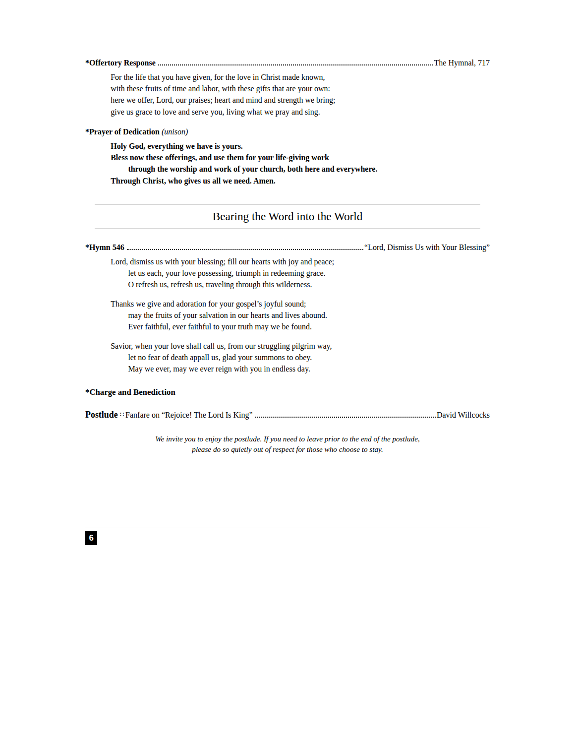*Offertory Response The Hymnal, 717
For the life that you have given, for the love in Christ made known,
with these fruits of time and labor, with these gifts that are your own:
here we offer, Lord, our praises; heart and mind and strength we bring;
give us grace to love and serve you, living what we pray and sing.
*Prayer of Dedication (unison)
Holy God, everything we have is yours.
Bless now these offerings, and use them for your life-giving work
through the worship and work of your church, both here and everywhere.
Through Christ, who gives us all we need. Amen.
Bearing the Word into the World
*Hymn 546 “Lord, Dismiss Us with Your Blessing”
Lord, dismiss us with your blessing; fill our hearts with joy and peace;
let us each, your love possessing, triumph in redeeming grace.
O refresh us, refresh us, traveling through this wilderness.
Thanks we give and adoration for your gospel’s joyful sound;
may the fruits of your salvation in our hearts and lives abound.
Ever faithful, ever faithful to your truth may we be found.
Savior, when your love shall call us, from our struggling pilgrim way,
let no fear of death appall us, glad your summons to obey.
May we ever, may we ever reign with you in endless day.
*Charge and Benediction
Postlude ∷ Fanfare on “Rejoice! The Lord Is King” David Willcocks
We invite you to enjoy the postlude. If you need to leave prior to the end of the postlude,
please do so quietly out of respect for those who choose to stay.
6